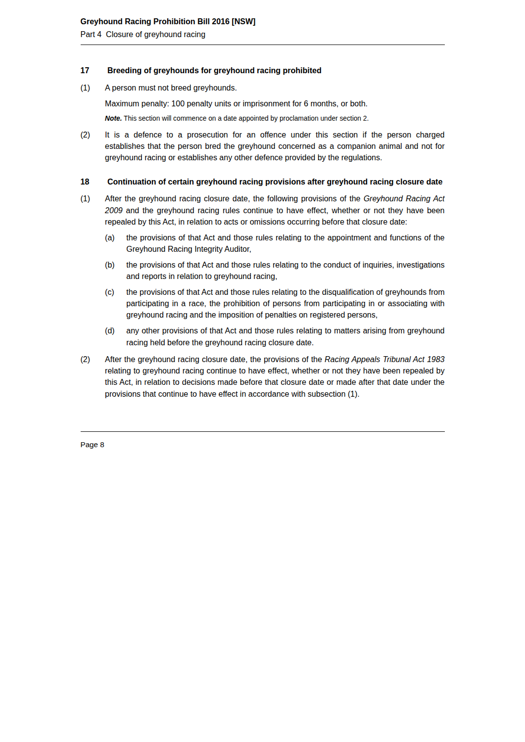Greyhound Racing Prohibition Bill 2016 [NSW]
Part 4 Closure of greyhound racing
17 Breeding of greyhounds for greyhound racing prohibited
(1)
A person must not breed greyhounds.
Maximum penalty: 100 penalty units or imprisonment for 6 months, or both.
Note. This section will commence on a date appointed by proclamation under section 2.
(2)
It is a defence to a prosecution for an offence under this section if the person charged establishes that the person bred the greyhound concerned as a companion animal and not for greyhound racing or establishes any other defence provided by the regulations.
18 Continuation of certain greyhound racing provisions after greyhound racing closure date
(1)
After the greyhound racing closure date, the following provisions of the Greyhound Racing Act 2009 and the greyhound racing rules continue to have effect, whether or not they have been repealed by this Act, in relation to acts or omissions occurring before that closure date:
(a) the provisions of that Act and those rules relating to the appointment and functions of the Greyhound Racing Integrity Auditor,
(b) the provisions of that Act and those rules relating to the conduct of inquiries, investigations and reports in relation to greyhound racing,
(c) the provisions of that Act and those rules relating to the disqualification of greyhounds from participating in a race, the prohibition of persons from participating in or associating with greyhound racing and the imposition of penalties on registered persons,
(d) any other provisions of that Act and those rules relating to matters arising from greyhound racing held before the greyhound racing closure date.
(2)
After the greyhound racing closure date, the provisions of the Racing Appeals Tribunal Act 1983 relating to greyhound racing continue to have effect, whether or not they have been repealed by this Act, in relation to decisions made before that closure date or made after that date under the provisions that continue to have effect in accordance with subsection (1).
Page 8